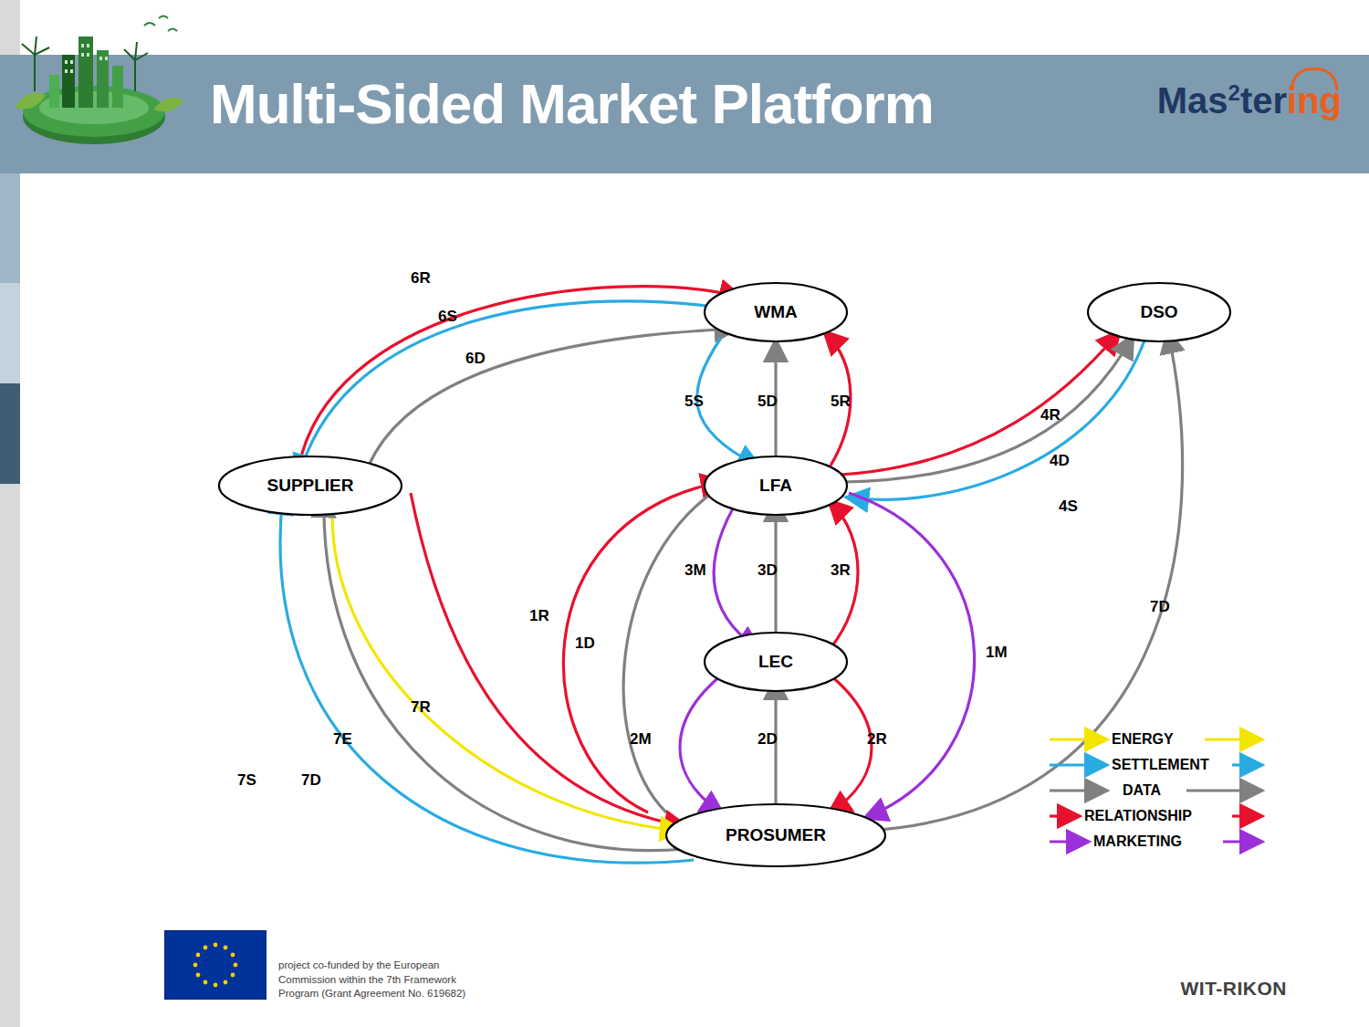Multi-Sided Market Platform
Mas2tering
WMA DSO SUPPLIER LFA LEC PROSUMER 6R 6S 6D 5S 5D 5R 4R 4D 4S 7D 3M 3D 3R 1R 1D 1M 2M 2D 2R 7R 7E 7D 7S ENERGY SETTLEMENT DATA RELATIONSHIP MARKETING
project co-funded by the European
Commission within the 7th Framework
Program (Grant Agreement No. 619682)
WIT-RIKON